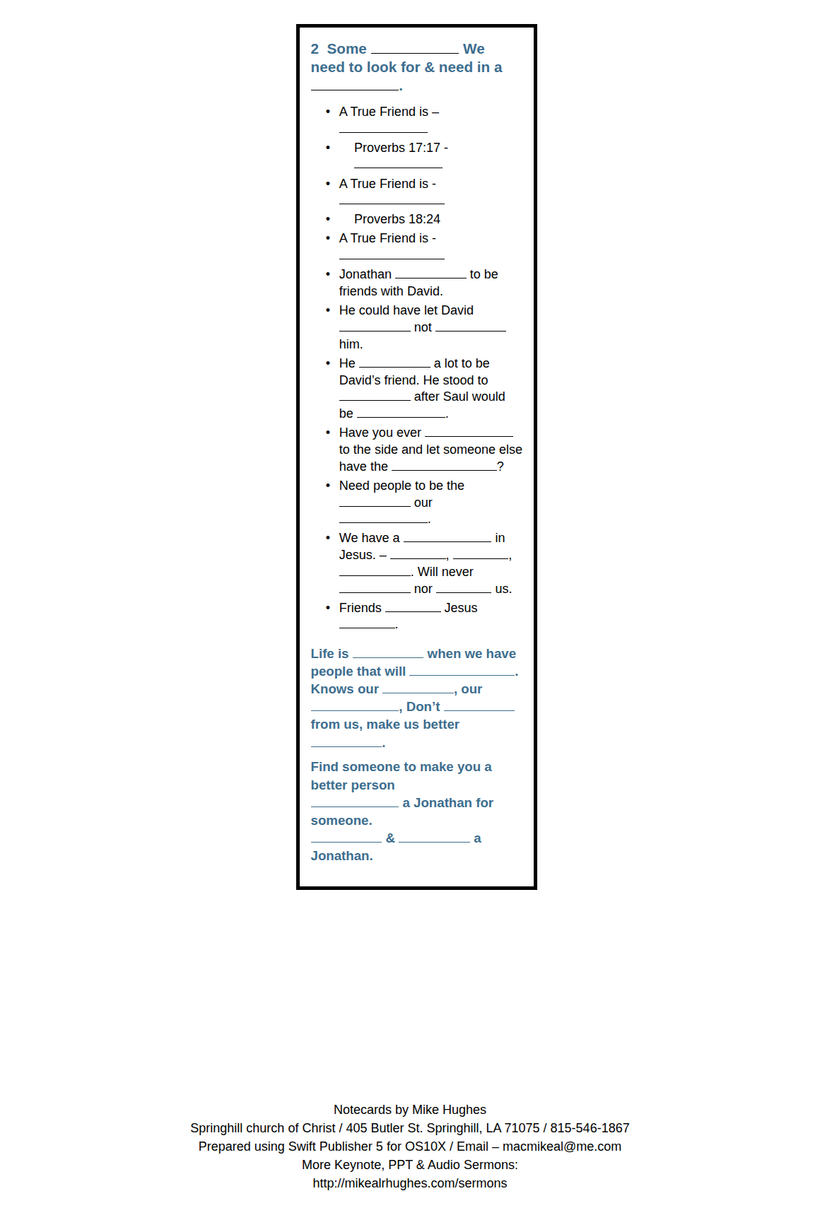2 Some We need to look for & need in a .
A True Friend is –
Proverbs 17:17 -
A True Friend is -
Proverbs 18:24
A True Friend is -
Jonathan to be friends with David.
He could have let David not him.
He a lot to be David’s friend. He stood to after Saul would be .
Have you ever to the side and let someone else have the ?
Need people to be the our .
We have a in Jesus. – , , . Will never nor us.
Friends Jesus .
Life is when we have people that will .
Knows our , our , Don’t from us, make us better .
Find someone to make you a better person
a Jonathan for someone.
& a Jonathan.
Notecards by Mike Hughes
Springhill church of Christ / 405 Butler St. Springhill, LA 71075 / 815-546-1867
Prepared using Swift Publisher 5 for OS10X / Email – macmikeal@me.com
More Keynote, PPT & Audio Sermons:
http://mikealrhughes.com/sermons